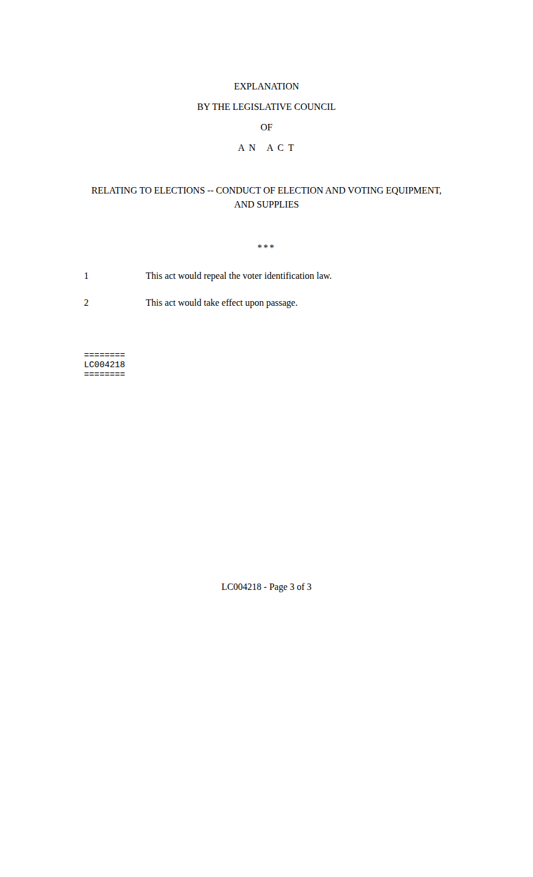EXPLANATION
BY THE LEGISLATIVE COUNCIL
OF
A N A C T
RELATING TO ELECTIONS -- CONDUCT OF ELECTION AND VOTING EQUIPMENT,
AND SUPPLIES
***
| 1 | | This act would repeal the voter identification law. |
| 2 | | This act would take effect upon passage. |
========
LC004218
========
LC004218 - Page 3 of 3